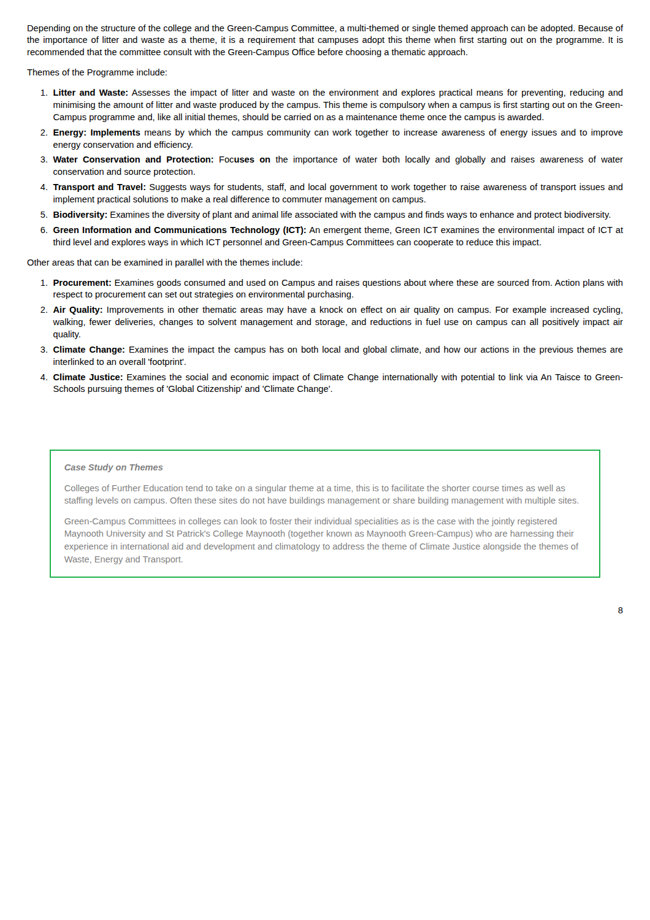Depending on the structure of the college and the Green-Campus Committee, a multi-themed or single themed approach can be adopted. Because of the importance of litter and waste as a theme, it is a requirement that campuses adopt this theme when first starting out on the programme. It is recommended that the committee consult with the Green-Campus Office before choosing a thematic approach.
Themes of the Programme include:
Litter and Waste: Assesses the impact of litter and waste on the environment and explores practical means for preventing, reducing and minimising the amount of litter and waste produced by the campus. This theme is compulsory when a campus is first starting out on the Green-Campus programme and, like all initial themes, should be carried on as a maintenance theme once the campus is awarded.
Energy: Implements means by which the campus community can work together to increase awareness of energy issues and to improve energy conservation and efficiency.
Water Conservation and Protection: Focuses on the importance of water both locally and globally and raises awareness of water conservation and source protection.
Transport and Travel: Suggests ways for students, staff, and local government to work together to raise awareness of transport issues and implement practical solutions to make a real difference to commuter management on campus.
Biodiversity: Examines the diversity of plant and animal life associated with the campus and finds ways to enhance and protect biodiversity.
Green Information and Communications Technology (ICT): An emergent theme, Green ICT examines the environmental impact of ICT at third level and explores ways in which ICT personnel and Green-Campus Committees can cooperate to reduce this impact.
Other areas that can be examined in parallel with the themes include:
Procurement: Examines goods consumed and used on Campus and raises questions about where these are sourced from. Action plans with respect to procurement can set out strategies on environmental purchasing.
Air Quality: Improvements in other thematic areas may have a knock on effect on air quality on campus. For example increased cycling, walking, fewer deliveries, changes to solvent management and storage, and reductions in fuel use on campus can all positively impact air quality.
Climate Change: Examines the impact the campus has on both local and global climate, and how our actions in the previous themes are interlinked to an overall 'footprint'.
Climate Justice: Examines the social and economic impact of Climate Change internationally with potential to link via An Taisce to Green-Schools pursuing themes of 'Global Citizenship' and 'Climate Change'.
Case Study on Themes
Colleges of Further Education tend to take on a singular theme at a time, this is to facilitate the shorter course times as well as staffing levels on campus. Often these sites do not have buildings management or share building management with multiple sites.
Green-Campus Committees in colleges can look to foster their individual specialities as is the case with the jointly registered Maynooth University and St Patrick's College Maynooth (together known as Maynooth Green-Campus) who are harnessing their experience in international aid and development and climatology to address the theme of Climate Justice alongside the themes of Waste, Energy and Transport.
8